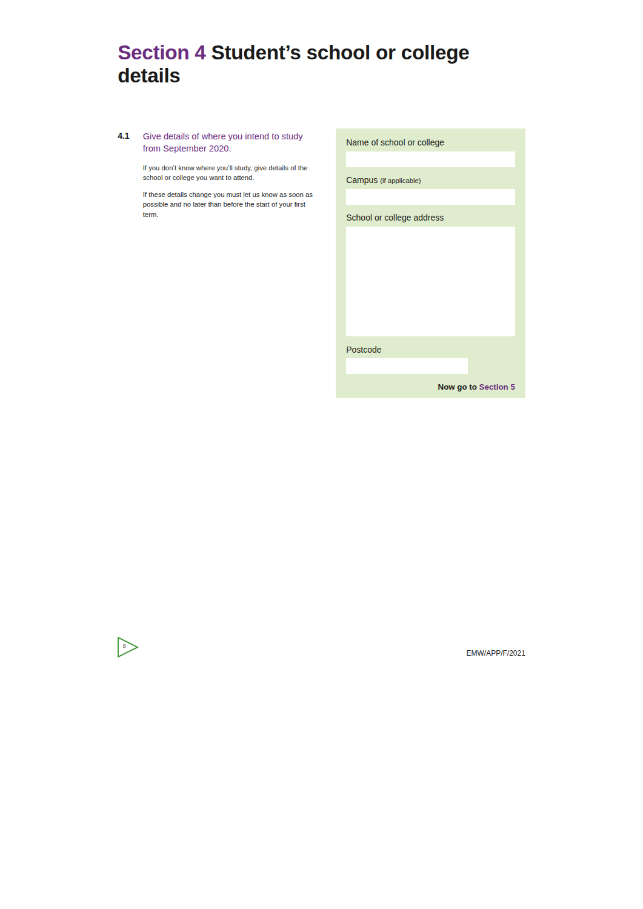Section 4 Student’s school or college details
4.1 Give details of where you intend to study from September 2020.
If you don’t know where you’ll study, give details of the school or college you want to attend.
If these details change you must let us know as soon as possible and no later than before the start of your first term.
Name of school or college
Campus (if applicable)
School or college address
Postcode
Now go to Section 5
8
EMW/APP/F/2021